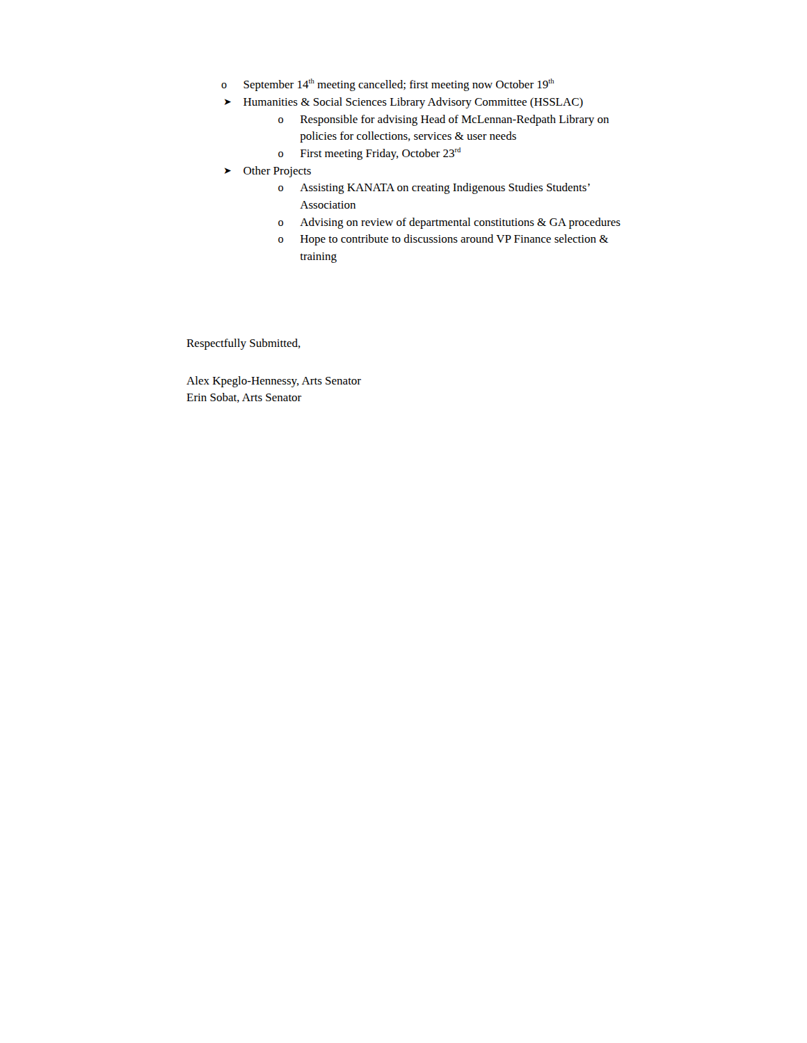September 14th meeting cancelled; first meeting now October 19th
Humanities & Social Sciences Library Advisory Committee (HSSLAC)
Responsible for advising Head of McLennan-Redpath Library on policies for collections, services & user needs
First meeting Friday, October 23rd
Other Projects
Assisting KANATA on creating Indigenous Studies Students’ Association
Advising on review of departmental constitutions & GA procedures
Hope to contribute to discussions around VP Finance selection & training
Respectfully Submitted,
Alex Kpeglo-Hennessy, Arts Senator
Erin Sobat, Arts Senator